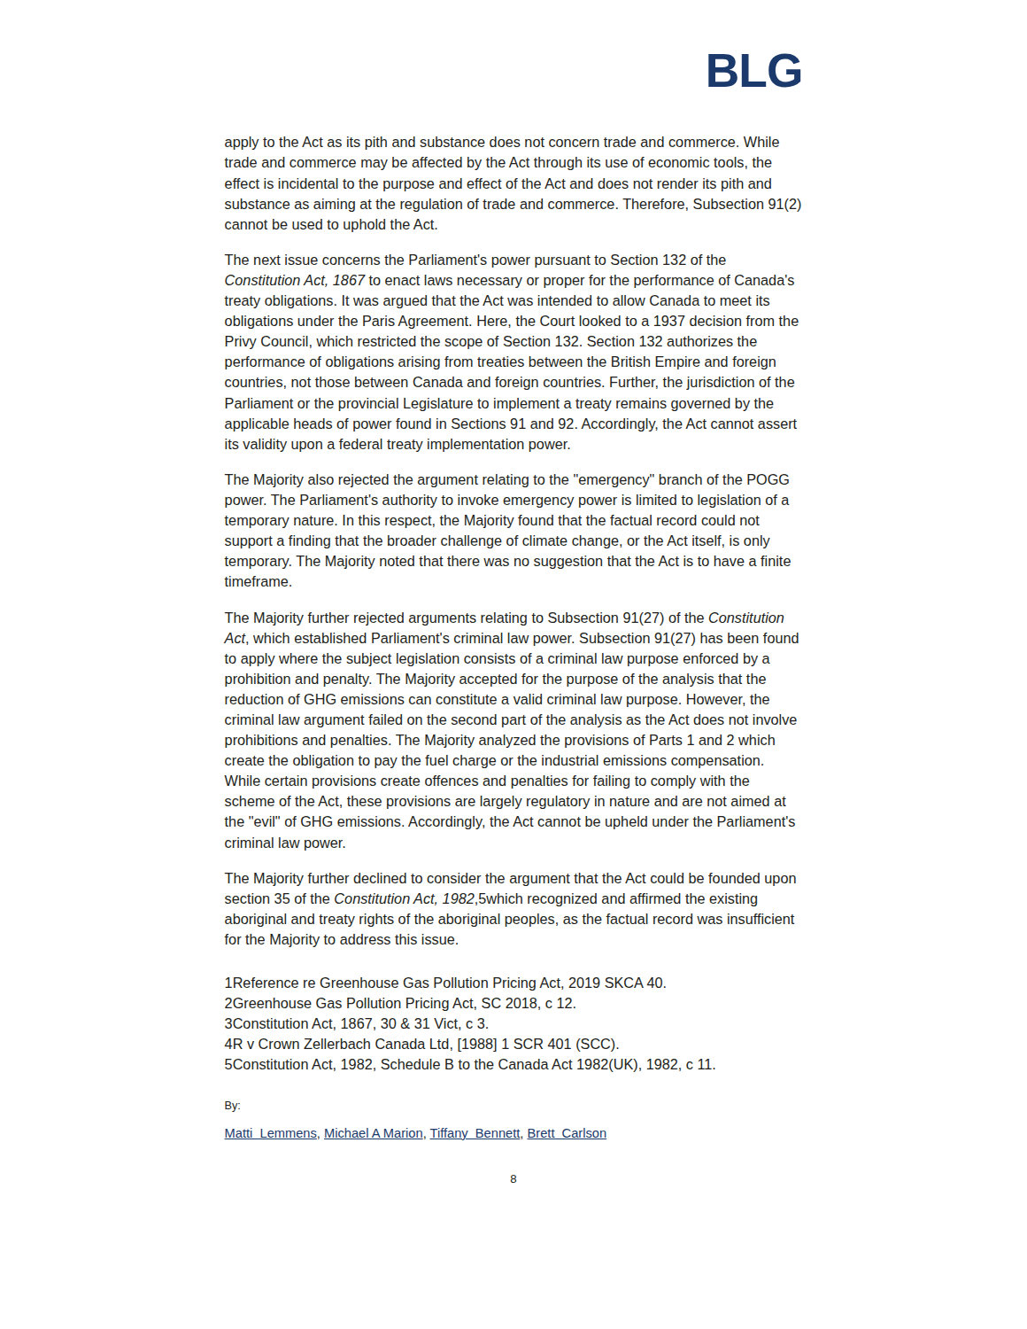BLG
apply to the Act as its pith and substance does not concern trade and commerce. While trade and commerce may be affected by the Act through its use of economic tools, the effect is incidental to the purpose and effect of the Act and does not render its pith and substance as aiming at the regulation of trade and commerce. Therefore, Subsection 91(2) cannot be used to uphold the Act.
The next issue concerns the Parliament's power pursuant to Section 132 of the Constitution Act, 1867 to enact laws necessary or proper for the performance of Canada's treaty obligations. It was argued that the Act was intended to allow Canada to meet its obligations under the Paris Agreement. Here, the Court looked to a 1937 decision from the Privy Council, which restricted the scope of Section 132. Section 132 authorizes the performance of obligations arising from treaties between the British Empire and foreign countries, not those between Canada and foreign countries. Further, the jurisdiction of the Parliament or the provincial Legislature to implement a treaty remains governed by the applicable heads of power found in Sections 91 and 92. Accordingly, the Act cannot assert its validity upon a federal treaty implementation power.
The Majority also rejected the argument relating to the "emergency" branch of the POGG power. The Parliament's authority to invoke emergency power is limited to legislation of a temporary nature. In this respect, the Majority found that the factual record could not support a finding that the broader challenge of climate change, or the Act itself, is only temporary. The Majority noted that there was no suggestion that the Act is to have a finite timeframe.
The Majority further rejected arguments relating to Subsection 91(27) of the Constitution Act, which established Parliament's criminal law power. Subsection 91(27) has been found to apply where the subject legislation consists of a criminal law purpose enforced by a prohibition and penalty. The Majority accepted for the purpose of the analysis that the reduction of GHG emissions can constitute a valid criminal law purpose. However, the criminal law argument failed on the second part of the analysis as the Act does not involve prohibitions and penalties. The Majority analyzed the provisions of Parts 1 and 2 which create the obligation to pay the fuel charge or the industrial emissions compensation. While certain provisions create offences and penalties for failing to comply with the scheme of the Act, these provisions are largely regulatory in nature and are not aimed at the "evil" of GHG emissions. Accordingly, the Act cannot be upheld under the Parliament's criminal law power.
The Majority further declined to consider the argument that the Act could be founded upon section 35 of the Constitution Act, 1982,5which recognized and affirmed the existing aboriginal and treaty rights of the aboriginal peoples, as the factual record was insufficient for the Majority to address this issue.
1Reference re Greenhouse Gas Pollution Pricing Act, 2019 SKCA 40.
2Greenhouse Gas Pollution Pricing Act, SC 2018, c 12.
3Constitution Act, 1867, 30 & 31 Vict, c 3.
4R v Crown Zellerbach Canada Ltd, [1988] 1 SCR 401 (SCC).
5Constitution Act, 1982, Schedule B to the Canada Act 1982(UK), 1982, c 11.
By:
Matti Lemmens, Michael A Marion, Tiffany Bennett, Brett Carlson
8